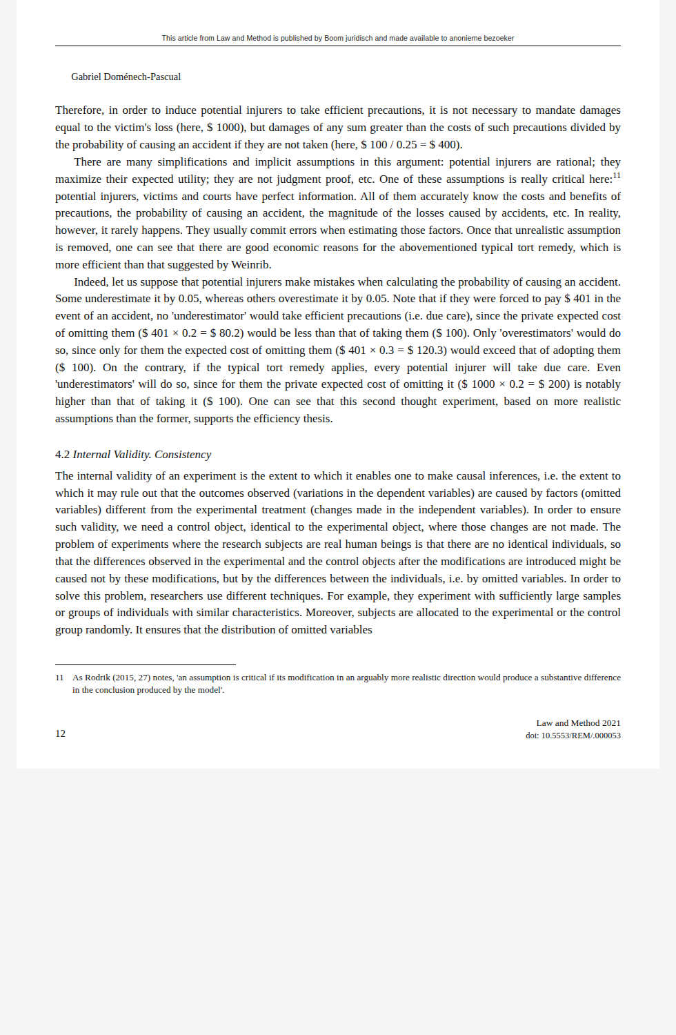This article from Law and Method is published by Boom juridisch and made available to anonieme bezoeker
Gabriel Doménech-Pascual
Therefore, in order to induce potential injurers to take efficient precautions, it is not necessary to mandate damages equal to the victim's loss (here, $ 1000), but damages of any sum greater than the costs of such precautions divided by the probability of causing an accident if they are not taken (here, $ 100 / 0.25 = $ 400).
There are many simplifications and implicit assumptions in this argument: potential injurers are rational; they maximize their expected utility; they are not judgment proof, etc. One of these assumptions is really critical here:11 potential injurers, victims and courts have perfect information. All of them accurately know the costs and benefits of precautions, the probability of causing an accident, the magnitude of the losses caused by accidents, etc. In reality, however, it rarely happens. They usually commit errors when estimating those factors. Once that unrealistic assumption is removed, one can see that there are good economic reasons for the abovementioned typical tort remedy, which is more efficient than that suggested by Weinrib.
Indeed, let us suppose that potential injurers make mistakes when calculating the probability of causing an accident. Some underestimate it by 0.05, whereas others overestimate it by 0.05. Note that if they were forced to pay $ 401 in the event of an accident, no 'underestimator' would take efficient precautions (i.e. due care), since the private expected cost of omitting them ($ 401 × 0.2 = $ 80.2) would be less than that of taking them ($ 100). Only 'overestimators' would do so, since only for them the expected cost of omitting them ($ 401 × 0.3 = $ 120.3) would exceed that of adopting them ($ 100). On the contrary, if the typical tort remedy applies, every potential injurer will take due care. Even 'underestimators' will do so, since for them the private expected cost of omitting it ($ 1000 × 0.2 = $ 200) is notably higher than that of taking it ($ 100). One can see that this second thought experiment, based on more realistic assumptions than the former, supports the efficiency thesis.
4.2 Internal Validity. Consistency
The internal validity of an experiment is the extent to which it enables one to make causal inferences, i.e. the extent to which it may rule out that the outcomes observed (variations in the dependent variables) are caused by factors (omitted variables) different from the experimental treatment (changes made in the independent variables). In order to ensure such validity, we need a control object, identical to the experimental object, where those changes are not made. The problem of experiments where the research subjects are real human beings is that there are no identical individuals, so that the differences observed in the experimental and the control objects after the modifications are introduced might be caused not by these modifications, but by the differences between the individuals, i.e. by omitted variables. In order to solve this problem, researchers use different techniques. For example, they experiment with sufficiently large samples or groups of individuals with similar characteristics. Moreover, subjects are allocated to the experimental or the control group randomly. It ensures that the distribution of omitted variables
11 As Rodrik (2015, 27) notes, 'an assumption is critical if its modification in an arguably more realistic direction would produce a substantive difference in the conclusion produced by the model'.
12
Law and Method 2021
doi: 10.5553/REM/.000053